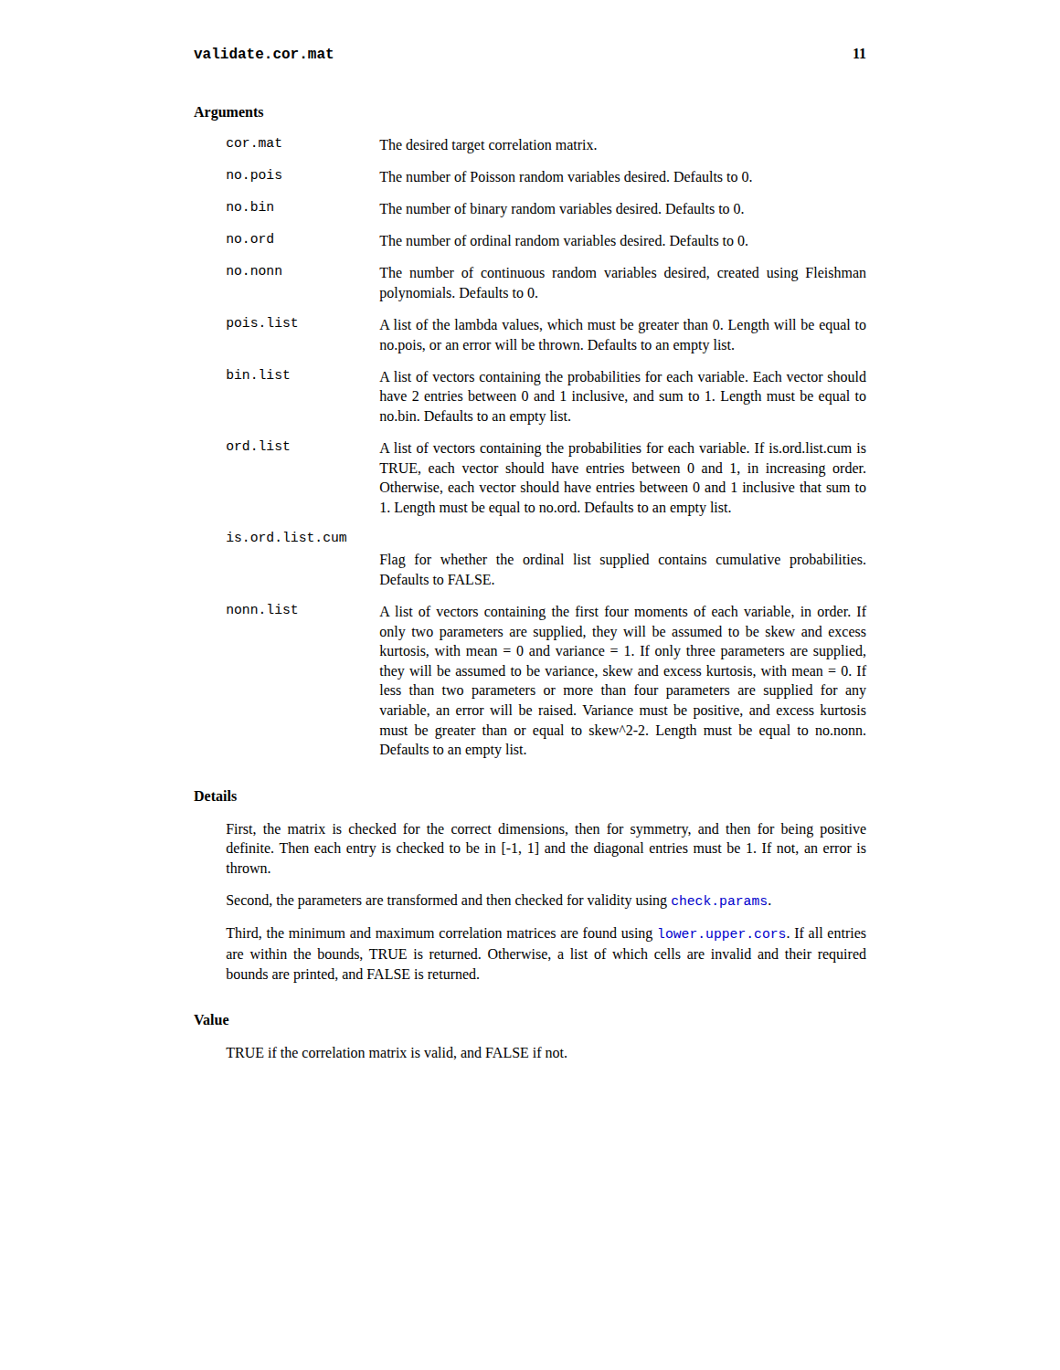validate.cor.mat 11
Arguments
cor.mat
The desired target correlation matrix.
no.pois
The number of Poisson random variables desired. Defaults to 0.
no.bin
The number of binary random variables desired. Defaults to 0.
no.ord
The number of ordinal random variables desired. Defaults to 0.
no.nonn
The number of continuous random variables desired, created using Fleishman polynomials. Defaults to 0.
pois.list
A list of the lambda values, which must be greater than 0. Length will be equal to no.pois, or an error will be thrown. Defaults to an empty list.
bin.list
A list of vectors containing the probabilities for each variable. Each vector should have 2 entries between 0 and 1 inclusive, and sum to 1. Length must be equal to no.bin. Defaults to an empty list.
ord.list
A list of vectors containing the probabilities for each variable. If is.ord.list.cum is TRUE, each vector should have entries between 0 and 1, in increasing order. Otherwise, each vector should have entries between 0 and 1 inclusive that sum to 1. Length must be equal to no.ord. Defaults to an empty list.
is.ord.list.cum
Flag for whether the ordinal list supplied contains cumulative probabilities. Defaults to FALSE.
nonn.list
A list of vectors containing the first four moments of each variable, in order. If only two parameters are supplied, they will be assumed to be skew and excess kurtosis, with mean = 0 and variance = 1. If only three parameters are supplied, they will be assumed to be variance, skew and excess kurtosis, with mean = 0. If less than two parameters or more than four parameters are supplied for any variable, an error will be raised. Variance must be positive, and excess kurtosis must be greater than or equal to skew^2-2. Length must be equal to no.nonn. Defaults to an empty list.
Details
First, the matrix is checked for the correct dimensions, then for symmetry, and then for being positive definite. Then each entry is checked to be in [-1, 1] and the diagonal entries must be 1. If not, an error is thrown.
Second, the parameters are transformed and then checked for validity using check.params.
Third, the minimum and maximum correlation matrices are found using lower.upper.cors. If all entries are within the bounds, TRUE is returned. Otherwise, a list of which cells are invalid and their required bounds are printed, and FALSE is returned.
Value
TRUE if the correlation matrix is valid, and FALSE if not.